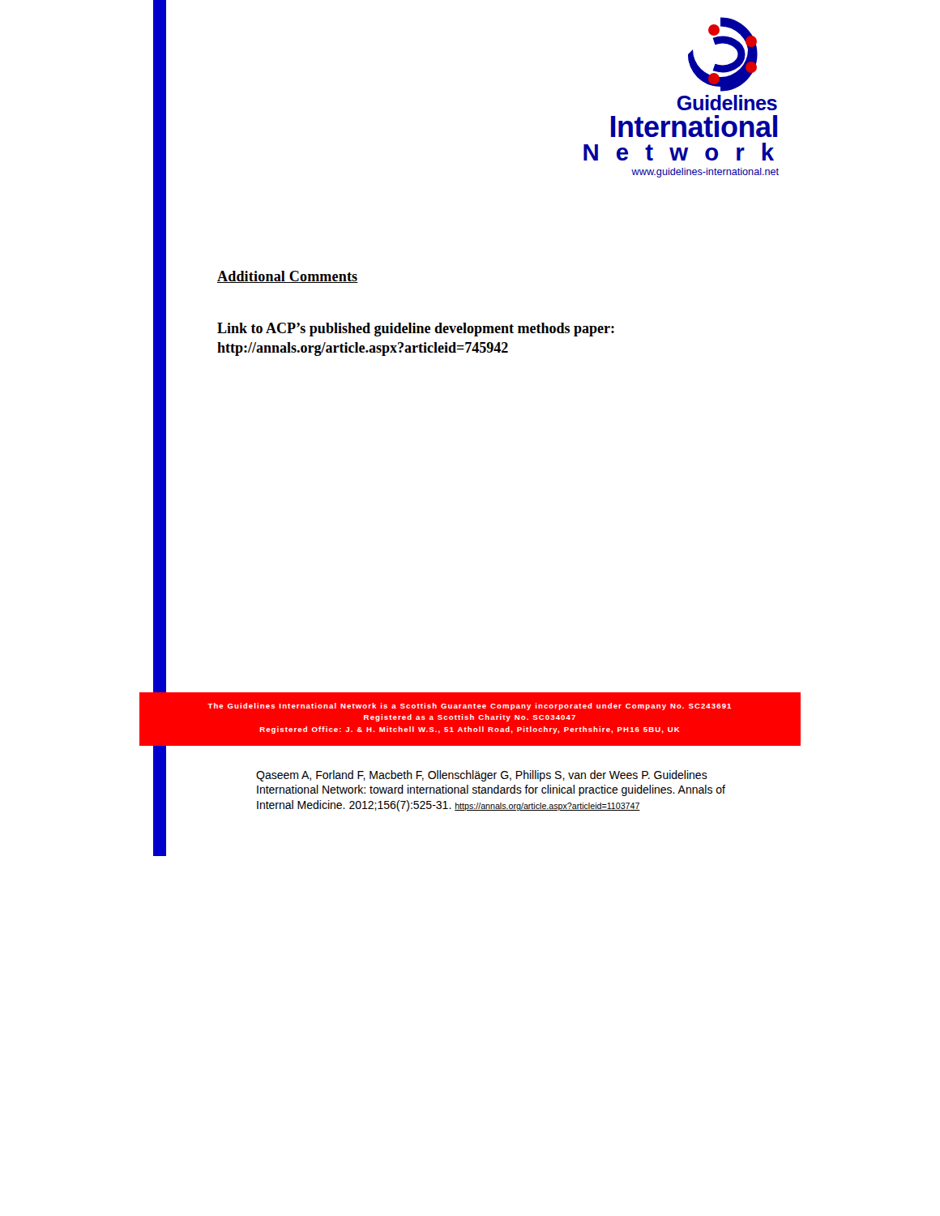Guidelines
International
N e t w o r k
www.guidelines-international.net
Additional Comments
Link to ACP’s published guideline development methods paper:
http://annals.org/article.aspx?articleid=745942
The Guidelines International Network is a Scottish Guarantee Company incorporated under Company No. SC243691
Registered as a Scottish Charity No. SC034047
Registered Office: J. & H. Mitchell W.S., 51 Atholl Road, Pitlochry, Perthshire, PH16 5BU, UK
Qaseem A, Forland F, Macbeth F, Ollenschläger G, Phillips S, van der Wees P. Guidelines International Network: toward international standards for clinical practice guidelines. Annals of Internal Medicine. 2012;156(7):525-31. https://annals.org/article.aspx?articleid=1103747